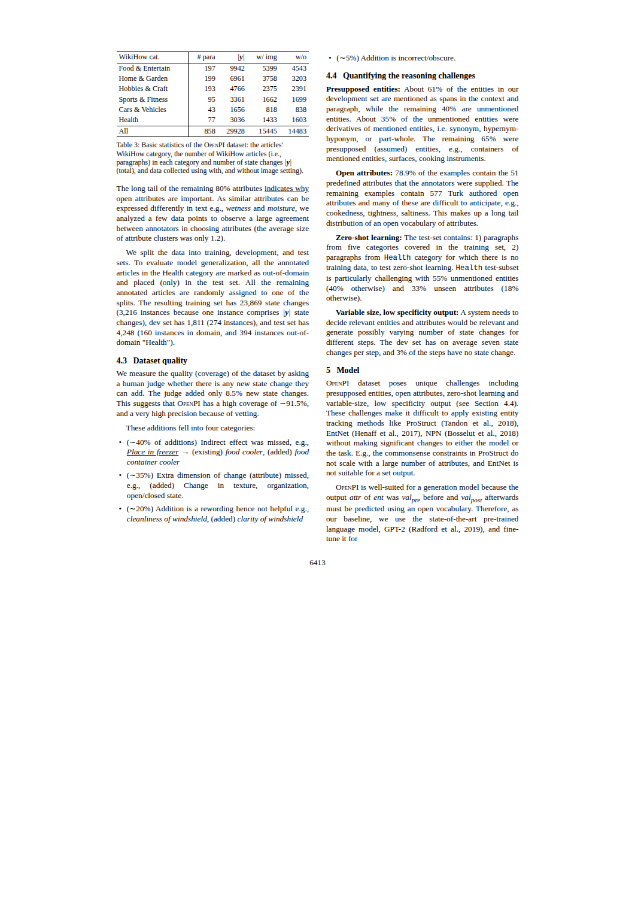| WikiHow cat. | # para | / y / | w/ img | w/o |
| --- | --- | --- | --- | --- |
| Food & Entertain | 197 | 9942 | 5399 | 4543 |
| Home & Garden | 199 | 6961 | 3758 | 3203 |
| Hobbies & Craft | 193 | 4766 | 2375 | 2391 |
| Sports & Fitness | 95 | 3361 | 1662 | 1699 |
| Cars & Vehicles | 43 | 1656 | 818 | 838 |
| Health | 77 | 3036 | 1433 | 1603 |
| All | 858 | 29928 | 15445 | 14483 |
Table 3: Basic statistics of the OpenPI dataset: the articles' WikiHow category, the number of WikiHow articles (i.e., paragraphs) in each category and number of state changes |y| (total), and data collected using with, and without image setting).
The long tail of the remaining 80% attributes indicates why open attributes are important. As similar attributes can be expressed differently in text e.g., wetness and moisture, we analyzed a few data points to observe a large agreement between annotators in choosing attributes (the average size of attribute clusters was only 1.2).
We split the data into training, development, and test sets. To evaluate model generalization, all the annotated articles in the Health category are marked as out-of-domain and placed (only) in the test set. All the remaining annotated articles are randomly assigned to one of the splits. The resulting training set has 23,869 state changes (3,216 instances because one instance comprises |y| state changes), dev set has 1,811 (274 instances), and test set has 4,248 (160 instances in domain, and 394 instances out-of-domain "Health").
4.3 Dataset quality
We measure the quality (coverage) of the dataset by asking a human judge whether there is any new state change they can add. The judge added only 8.5% new state changes. This suggests that OpenPI has a high coverage of ∼91.5%, and a very high precision because of vetting.
These additions fell into four categories:
(∼40% of additions) Indirect effect was missed, e.g., Place in freezer → (existing) food cooler, (added) food container cooler
(∼35%) Extra dimension of change (attribute) missed, e.g., (added) Change in texture, organization, open/closed state.
(∼20%) Addition is a rewording hence not helpful e.g., cleanliness of windshield, (added) clarity of windshield
(∼5%) Addition is incorrect/obscure.
4.4 Quantifying the reasoning challenges
Presupposed entities: About 61% of the entities in our development set are mentioned as spans in the context and paragraph, while the remaining 40% are unmentioned entities. About 35% of the unmentioned entities were derivatives of mentioned entities, i.e. synonym, hypernym-hyponym, or part-whole. The remaining 65% were presupposed (assumed) entities, e.g., containers of mentioned entities, surfaces, cooking instruments.
Open attributes: 78.9% of the examples contain the 51 predefined attributes that the annotators were supplied. The remaining examples contain 577 Turk authored open attributes and many of these are difficult to anticipate, e.g., cookedness, tightness, saltiness. This makes up a long tail distribution of an open vocabulary of attributes.
Zero-shot learning: The test-set contains: 1) paragraphs from five categories covered in the training set, 2) paragraphs from Health category for which there is no training data, to test zero-shot learning. Health test-subset is particularly challenging with 55% unmentioned entities (40% otherwise) and 33% unseen attributes (18% otherwise).
Variable size, low specificity output: A system needs to decide relevant entities and attributes would be relevant and generate possibly varying number of state changes for different steps. The dev set has on average seven state changes per step, and 3% of the steps have no state change.
5 Model
OpenPI dataset poses unique challenges including presupposed entities, open attributes, zero-shot learning and variable-size, low specificity output (see Section 4.4). These challenges make it difficult to apply existing entity tracking methods like ProStruct (Tandon et al., 2018), EntNet (Henaff et al., 2017), NPN (Bosselut et al., 2018) without making significant changes to either the model or the task. E.g., the commonsense constraints in ProStruct do not scale with a large number of attributes, and EntNet is not suitable for a set output.
OpenPI is well-suited for a generation model because the output attr of ent was valpre before and valpost afterwards must be predicted using an open vocabulary. Therefore, as our baseline, we use the state-of-the-art pre-trained language model, GPT-2 (Radford et al., 2019), and fine-tune it for
6413